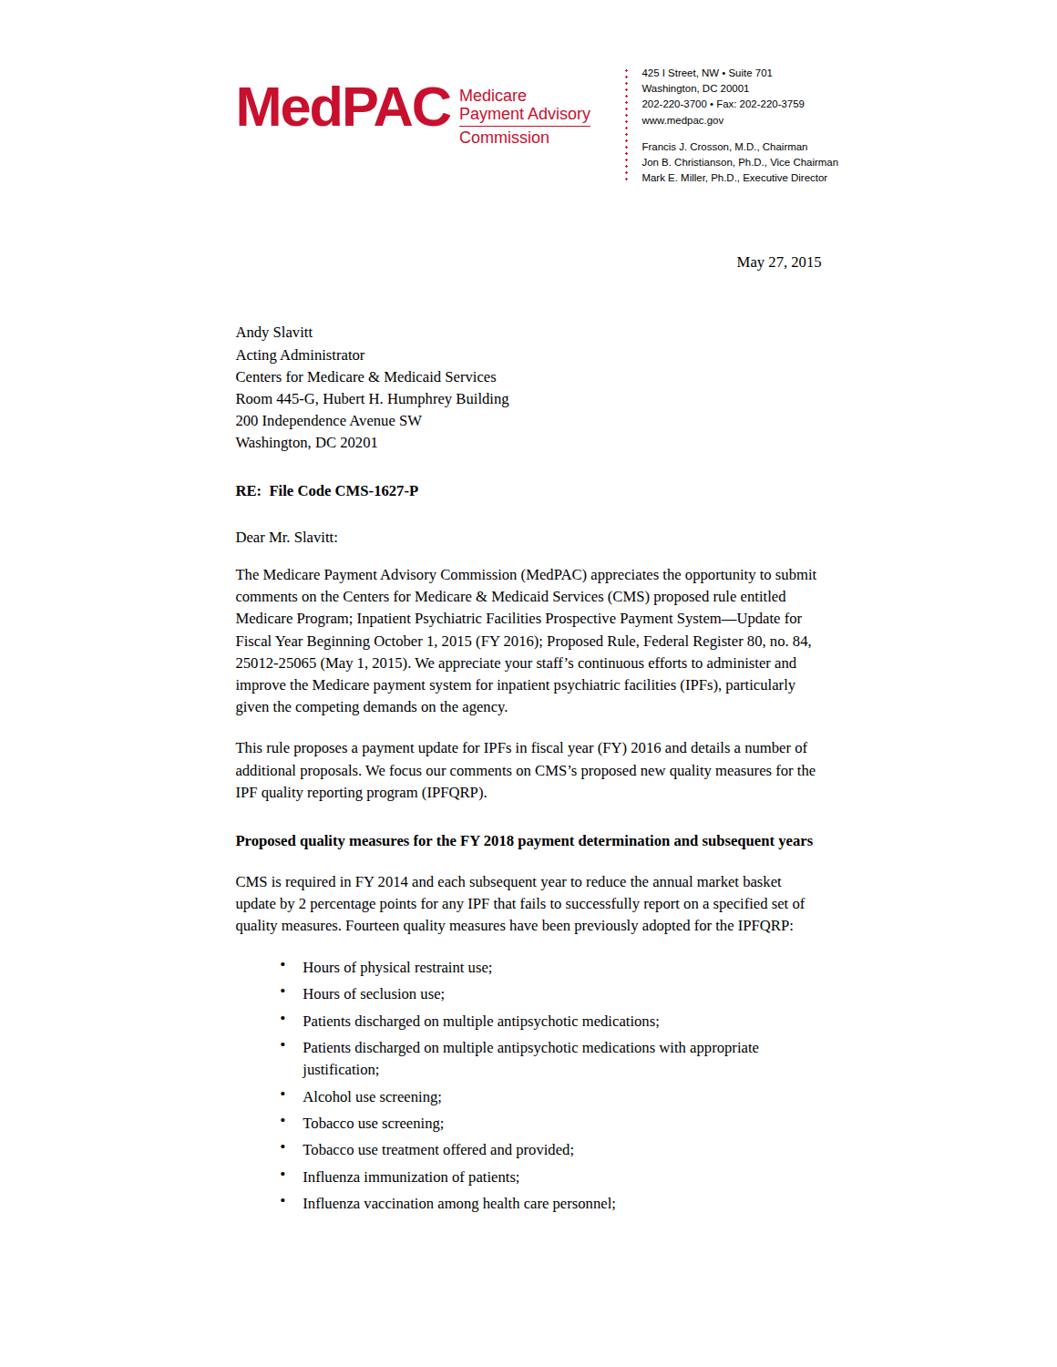Med PAC
Medicare
Payment Advisory
Commission
425 I Street, NW • Suite 701
Washington, DC 20001
202-220-3700 • Fax: 202-220-3759
www.medpac.gov
Francis J. Crosson, M.D., Chairman
Jon B. Christianson, Ph.D., Vice Chairman
Mark E. Miller, Ph.D., Executive Director
May 27, 2015
Andy Slavitt
Acting Administrator
Centers for Medicare & Medicaid Services
Room 445-G, Hubert H. Humphrey Building
200 Independence Avenue SW
Washington, DC 20201
RE: File Code CMS-1627-P
Dear Mr. Slavitt:
The Medicare Payment Advisory Commission (MedPAC) appreciates the opportunity to submit comments on the Centers for Medicare & Medicaid Services (CMS) proposed rule entitled Medicare Program; Inpatient Psychiatric Facilities Prospective Payment System—Update for Fiscal Year Beginning October 1, 2015 (FY 2016); Proposed Rule, Federal Register 80, no. 84, 25012-25065 (May 1, 2015). We appreciate your staff’s continuous efforts to administer and improve the Medicare payment system for inpatient psychiatric facilities (IPFs), particularly given the competing demands on the agency.
This rule proposes a payment update for IPFs in fiscal year (FY) 2016 and details a number of additional proposals. We focus our comments on CMS’s proposed new quality measures for the IPF quality reporting program (IPFQRP).
Proposed quality measures for the FY 2018 payment determination and subsequent years
CMS is required in FY 2014 and each subsequent year to reduce the annual market basket update by 2 percentage points for any IPF that fails to successfully report on a specified set of quality measures. Fourteen quality measures have been previously adopted for the IPFQRP:
Hours of physical restraint use;
Hours of seclusion use;
Patients discharged on multiple antipsychotic medications;
Patients discharged on multiple antipsychotic medications with appropriate justification;
Alcohol use screening;
Tobacco use screening;
Tobacco use treatment offered and provided;
Influenza immunization of patients;
Influenza vaccination among health care personnel;